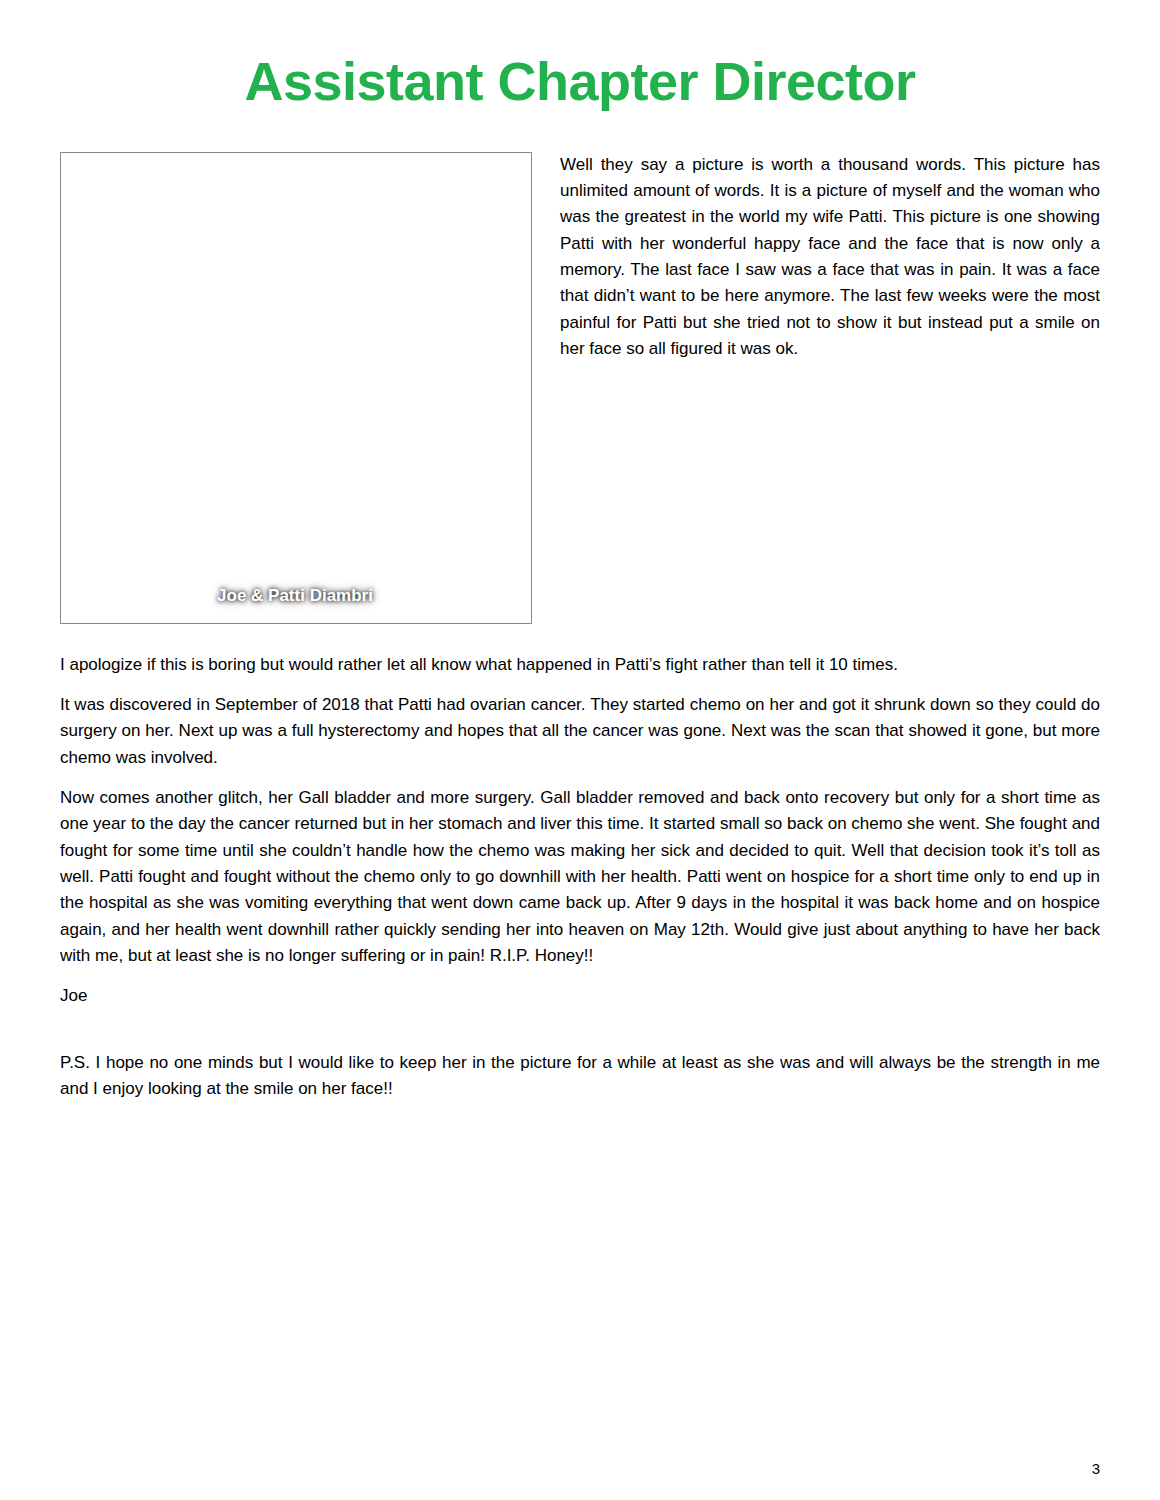Assistant Chapter Director
Joe & Patti Diambri
Well they say a picture is worth a thousand words. This picture has unlimited amount of words. It is a picture of myself and the woman who was the greatest in the world my wife Patti. This picture is one showing Patti with her wonderful happy face and the face that is now only a memory. The last face I saw was a face that was in pain. It was a face that didn’t want to be here anymore. The last few weeks were the most painful for Patti but she tried not to show it but instead put a smile on her face so all figured it was ok.
I apologize if this is boring but would rather let all know what happened in Patti’s fight rather than tell it 10 times.
It was discovered in September of 2018 that Patti had ovarian cancer. They started chemo on her and got it shrunk down so they could do surgery on her. Next up was a full hysterectomy and hopes that all the cancer was gone. Next was the scan that showed it gone, but more chemo was involved.
Now comes another glitch, her Gall bladder and more surgery. Gall bladder removed and back onto recovery but only for a short time as one year to the day the cancer returned but in her stomach and liver this time. It started small so back on chemo she went. She fought and fought for some time until she couldn’t handle how the chemo was making her sick and decided to quit. Well that decision took it’s toll as well. Patti fought and fought without the chemo only to go downhill with her health. Patti went on hospice for a short time only to end up in the hospital as she was vomiting everything that went down came back up. After 9 days in the hospital it was back home and on hospice again, and her health went downhill rather quickly sending her into heaven on May 12th. Would give just about anything to have her back with me, but at least she is no longer suffering or in pain! R.I.P. Honey!!
Joe
P.S. I hope no one minds but I would like to keep her in the picture for a while at least as she was and will always be the strength in me and I enjoy looking at the smile on her face!!
3